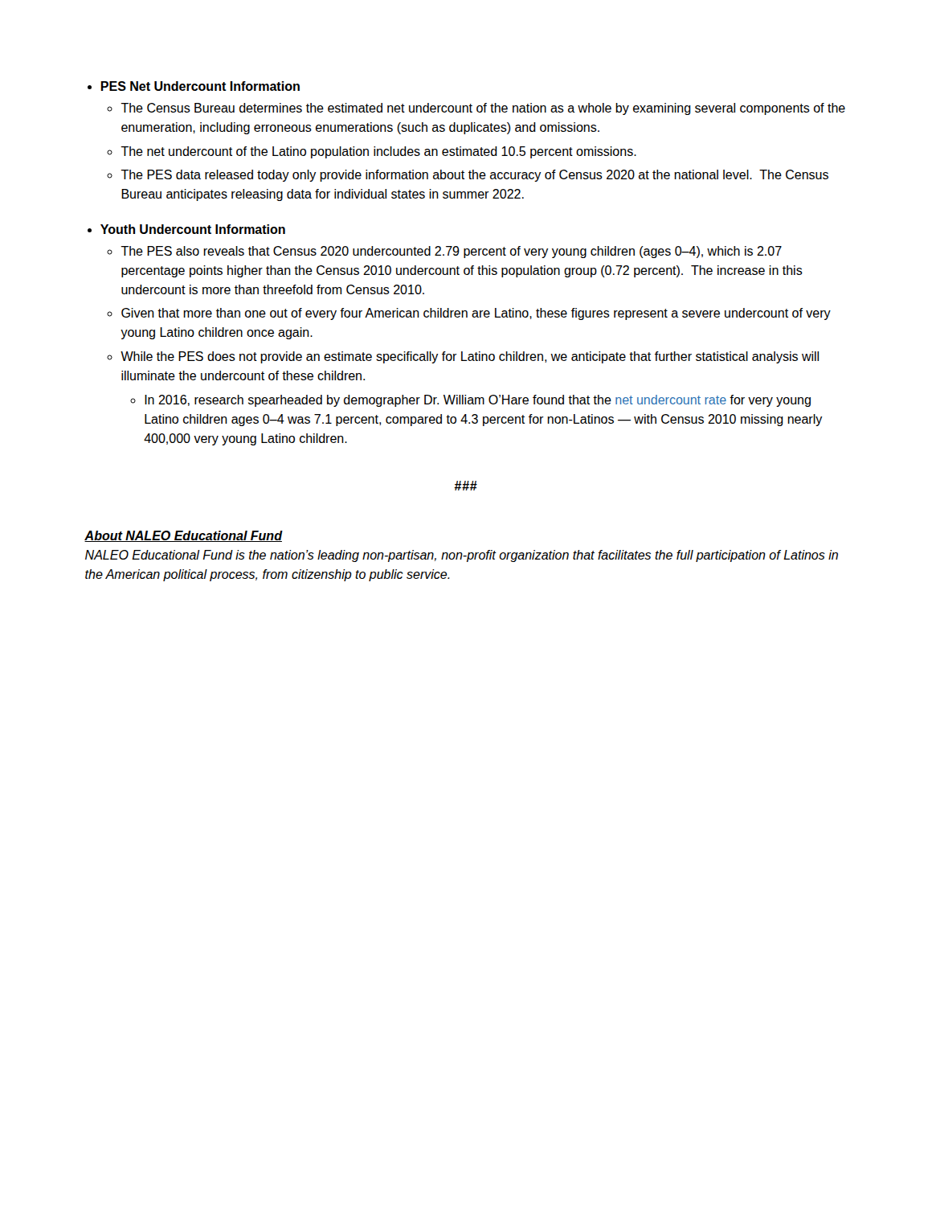PES Net Undercount Information
The Census Bureau determines the estimated net undercount of the nation as a whole by examining several components of the enumeration, including erroneous enumerations (such as duplicates) and omissions.
The net undercount of the Latino population includes an estimated 10.5 percent omissions.
The PES data released today only provide information about the accuracy of Census 2020 at the national level. The Census Bureau anticipates releasing data for individual states in summer 2022.
Youth Undercount Information
The PES also reveals that Census 2020 undercounted 2.79 percent of very young children (ages 0–4), which is 2.07 percentage points higher than the Census 2010 undercount of this population group (0.72 percent). The increase in this undercount is more than threefold from Census 2010.
Given that more than one out of every four American children are Latino, these figures represent a severe undercount of very young Latino children once again.
While the PES does not provide an estimate specifically for Latino children, we anticipate that further statistical analysis will illuminate the undercount of these children.
In 2016, research spearheaded by demographer Dr. William O’Hare found that the net undercount rate for very young Latino children ages 0–4 was 7.1 percent, compared to 4.3 percent for non-Latinos — with Census 2010 missing nearly 400,000 very young Latino children.
###
About NALEO Educational Fund
NALEO Educational Fund is the nation’s leading non-partisan, non-profit organization that facilitates the full participation of Latinos in the American political process, from citizenship to public service.